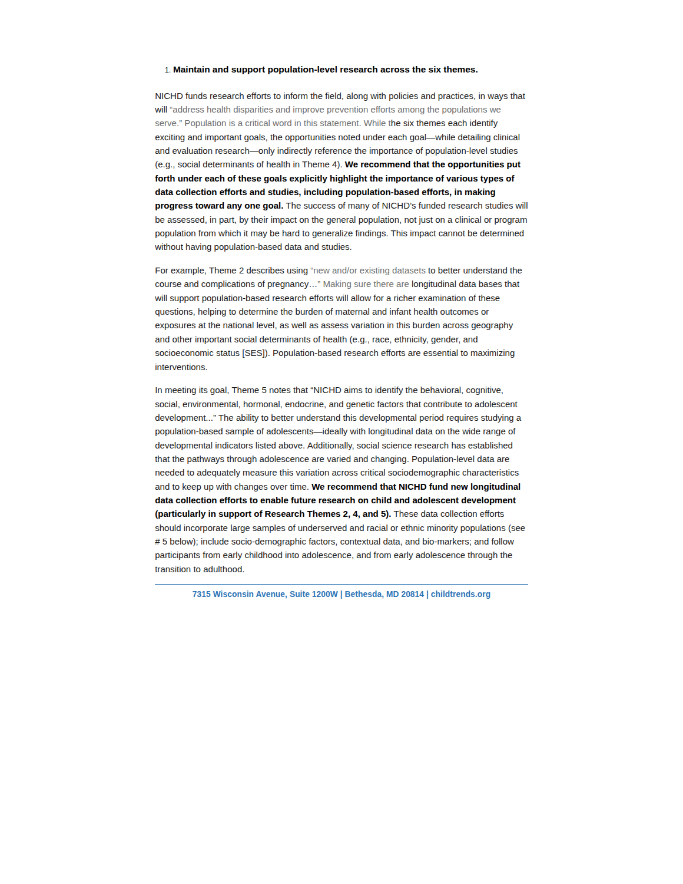Maintain and support population-level research across the six themes.
NICHD funds research efforts to inform the field, along with policies and practices, in ways that will “address health disparities and improve prevention efforts among the populations we serve.” Population is a critical word in this statement. While the six themes each identify exciting and important goals, the opportunities noted under each goal—while detailing clinical and evaluation research—only indirectly reference the importance of population-level studies (e.g., social determinants of health in Theme 4). We recommend that the opportunities put forth under each of these goals explicitly highlight the importance of various types of data collection efforts and studies, including population-based efforts, in making progress toward any one goal. The success of many of NICHD’s funded research studies will be assessed, in part, by their impact on the general population, not just on a clinical or program population from which it may be hard to generalize findings. This impact cannot be determined without having population-based data and studies.
For example, Theme 2 describes using “new and/or existing datasets to better understand the course and complications of pregnancy…” Making sure there are longitudinal data bases that will support population-based research efforts will allow for a richer examination of these questions, helping to determine the burden of maternal and infant health outcomes or exposures at the national level, as well as assess variation in this burden across geography and other important social determinants of health (e.g., race, ethnicity, gender, and socioeconomic status [SES]). Population-based research efforts are essential to maximizing interventions.
In meeting its goal, Theme 5 notes that “NICHD aims to identify the behavioral, cognitive, social, environmental, hormonal, endocrine, and genetic factors that contribute to adolescent development...” The ability to better understand this developmental period requires studying a population-based sample of adolescents—ideally with longitudinal data on the wide range of developmental indicators listed above. Additionally, social science research has established that the pathways through adolescence are varied and changing. Population-level data are needed to adequately measure this variation across critical sociodemographic characteristics and to keep up with changes over time. We recommend that NICHD fund new longitudinal data collection efforts to enable future research on child and adolescent development (particularly in support of Research Themes 2, 4, and 5). These data collection efforts should incorporate large samples of underserved and racial or ethnic minority populations (see # 5 below); include socio-demographic factors, contextual data, and bio-markers; and follow participants from early childhood into adolescence, and from early adolescence through the transition to adulthood.
7315 Wisconsin Avenue, Suite 1200W | Bethesda, MD 20814 | childtrends.org